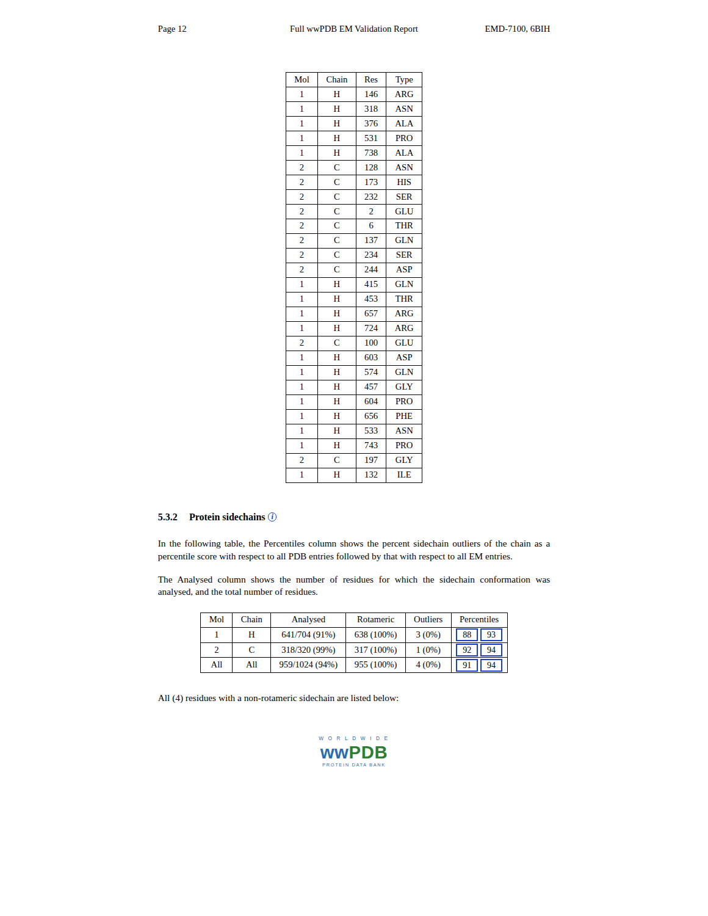Page 12
Full wwPDB EM Validation Report
EMD-7100, 6BIH
| Mol | Chain | Res | Type |
| --- | --- | --- | --- |
| 1 | H | 146 | ARG |
| 1 | H | 318 | ASN |
| 1 | H | 376 | ALA |
| 1 | H | 531 | PRO |
| 1 | H | 738 | ALA |
| 2 | C | 128 | ASN |
| 2 | C | 173 | HIS |
| 2 | C | 232 | SER |
| 2 | C | 2 | GLU |
| 2 | C | 6 | THR |
| 2 | C | 137 | GLN |
| 2 | C | 234 | SER |
| 2 | C | 244 | ASP |
| 1 | H | 415 | GLN |
| 1 | H | 453 | THR |
| 1 | H | 657 | ARG |
| 1 | H | 724 | ARG |
| 2 | C | 100 | GLU |
| 1 | H | 603 | ASP |
| 1 | H | 574 | GLN |
| 1 | H | 457 | GLY |
| 1 | H | 604 | PRO |
| 1 | H | 656 | PHE |
| 1 | H | 533 | ASN |
| 1 | H | 743 | PRO |
| 2 | C | 197 | GLY |
| 1 | H | 132 | ILE |
5.3.2 Protein sidechainsi
In the following table, the Percentiles column shows the percent sidechain outliers of the chain as a percentile score with respect to all PDB entries followed by that with respect to all EM entries.
The Analysed column shows the number of residues for which the sidechain conformation was analysed, and the total number of residues.
| Mol | Chain | Analysed | Rotameric | Outliers | Percentiles |
| --- | --- | --- | --- | --- | --- |
| 1 | H | 641/704 (91%) | 638 (100%) | 3 (0%) | 88 93 |
| 2 | C | 318/320 (99%) | 317 (100%) | 1 (0%) | 92 94 |
| All | All | 959/1024 (94%) | 955 (100%) | 4 (0%) | 91 94 |
All (4) residues with a non-rotameric sidechain are listed below:
W O R L D W I D E ww PDB PROTEIN DATA BANK